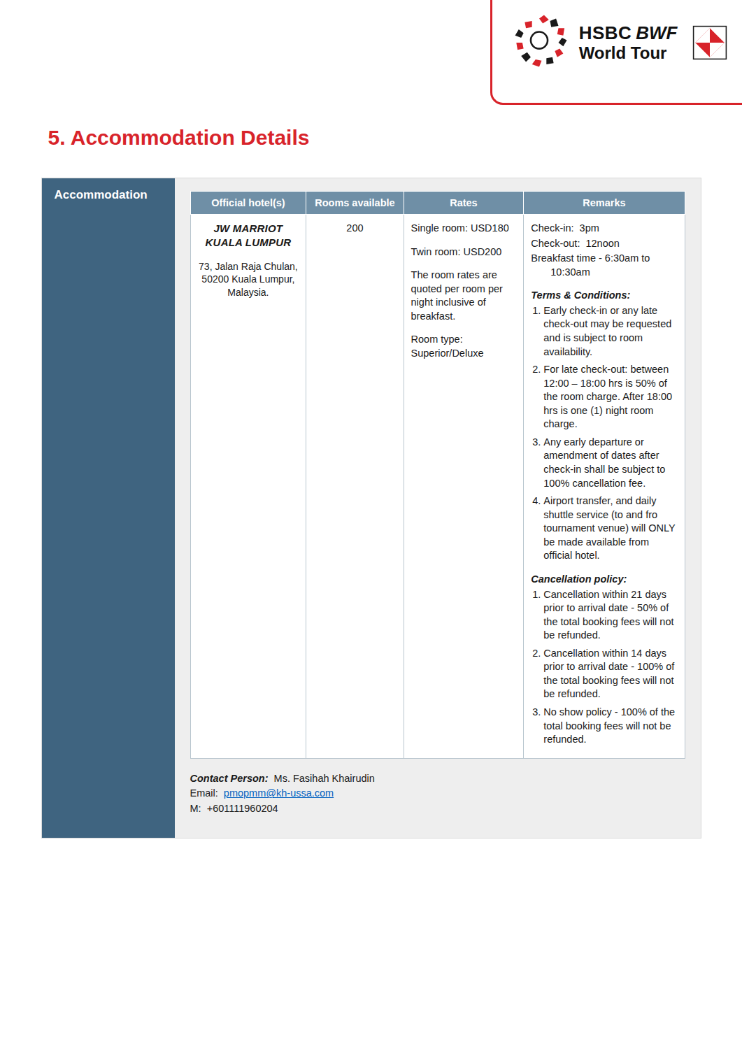HSBC BWF World Tour
5. Accommodation Details
Accommodation
| Official hotel(s) | Rooms available | Rates | Remarks |
| --- | --- | --- | --- |
| JW MARRIOT KUALA LUMPUR 73, Jalan Raja Chulan, 50200 Kuala Lumpur, Malaysia. | 200 | Single room: USD180 Twin room: USD200 The room rates are quoted per room per night inclusive of breakfast. Room type: Superior/Deluxe | Check-in: 3pm Check-out: 12noon Breakfast time - 6:30am to 10:30am Terms & Conditions: Early check-in or any late check-out may be requested and is subject to room availability. For late check-out: between 12:00 – 18:00 hrs is 50% of the room charge. After 18:00 hrs is one (1) night room charge. Any early departure or amendment of dates after check-in shall be subject to 100% cancellation fee. Airport transfer, and daily shuttle service (to and fro tournament venue) will ONLY be made available from official hotel. Cancellation policy: Cancellation within 21 days prior to arrival date - 50% of the total booking fees will not be refunded. Cancellation within 14 days prior to arrival date - 100% of the total booking fees will not be refunded. No show policy - 100% of the total booking fees will not be refunded. |
Contact Person: Ms. Fasihah Khairudin
Email: pmopmm@kh-ussa.com
M: +601111960204